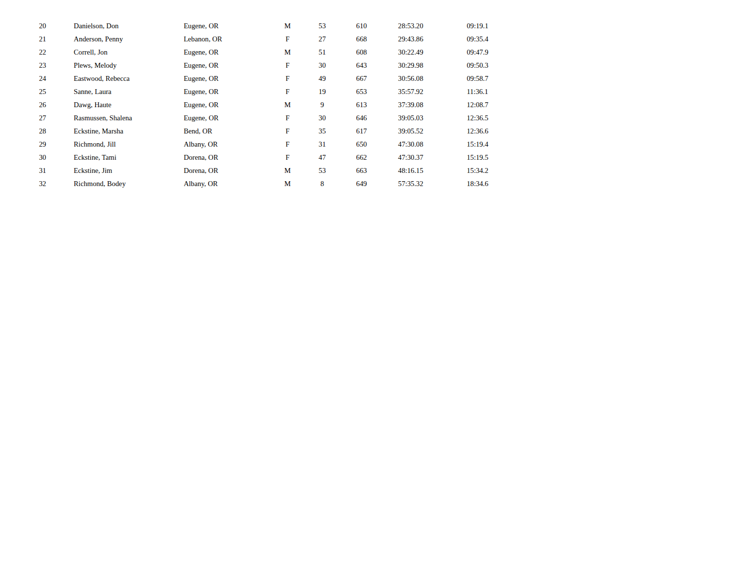| 20 | Danielson, Don | Eugene, OR | M | 53 | 610 | 28:53.20 | 09:19.1 |
| 21 | Anderson, Penny | Lebanon, OR | F | 27 | 668 | 29:43.86 | 09:35.4 |
| 22 | Correll, Jon | Eugene, OR | M | 51 | 608 | 30:22.49 | 09:47.9 |
| 23 | Plews, Melody | Eugene, OR | F | 30 | 643 | 30:29.98 | 09:50.3 |
| 24 | Eastwood, Rebecca | Eugene, OR | F | 49 | 667 | 30:56.08 | 09:58.7 |
| 25 | Sanne, Laura | Eugene, OR | F | 19 | 653 | 35:57.92 | 11:36.1 |
| 26 | Dawg, Haute | Eugene, OR | M | 9 | 613 | 37:39.08 | 12:08.7 |
| 27 | Rasmussen, Shalena | Eugene, OR | F | 30 | 646 | 39:05.03 | 12:36.5 |
| 28 | Eckstine, Marsha | Bend, OR | F | 35 | 617 | 39:05.52 | 12:36.6 |
| 29 | Richmond, Jill | Albany, OR | F | 31 | 650 | 47:30.08 | 15:19.4 |
| 30 | Eckstine, Tami | Dorena, OR | F | 47 | 662 | 47:30.37 | 15:19.5 |
| 31 | Eckstine, Jim | Dorena, OR | M | 53 | 663 | 48:16.15 | 15:34.2 |
| 32 | Richmond, Bodey | Albany, OR | M | 8 | 649 | 57:35.32 | 18:34.6 |